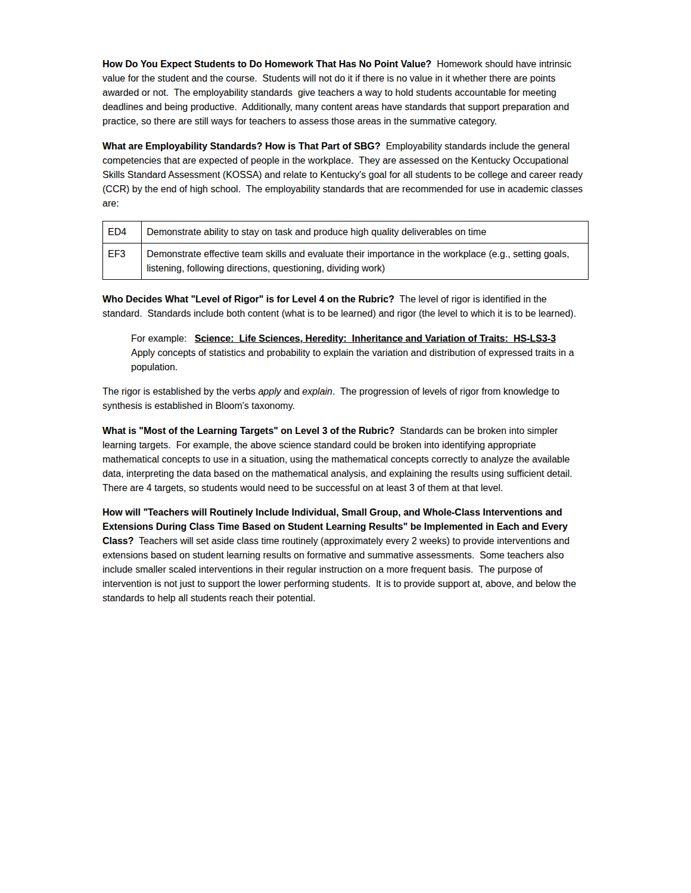How Do You Expect Students to Do Homework That Has No Point Value? Homework should have intrinsic value for the student and the course. Students will not do it if there is no value in it whether there are points awarded or not. The employability standards give teachers a way to hold students accountable for meeting deadlines and being productive. Additionally, many content areas have standards that support preparation and practice, so there are still ways for teachers to assess those areas in the summative category.
What are Employability Standards? How is That Part of SBG? Employability standards include the general competencies that are expected of people in the workplace. They are assessed on the Kentucky Occupational Skills Standard Assessment (KOSSA) and relate to Kentucky's goal for all students to be college and career ready (CCR) by the end of high school. The employability standards that are recommended for use in academic classes are:
| ED4 | Demonstrate ability to stay on task and produce high quality deliverables on time |
| EF3 | Demonstrate effective team skills and evaluate their importance in the workplace (e.g., setting goals, listening, following directions, questioning, dividing work) |
Who Decides What "Level of Rigor" is for Level 4 on the Rubric? The level of rigor is identified in the standard. Standards include both content (what is to be learned) and rigor (the level to which it is to be learned).
For example: Science: Life Sciences, Heredity: Inheritance and Variation of Traits: HS-LS3-3
Apply concepts of statistics and probability to explain the variation and distribution of expressed traits in a population.
The rigor is established by the verbs apply and explain. The progression of levels of rigor from knowledge to synthesis is established in Bloom's taxonomy.
What is "Most of the Learning Targets" on Level 3 of the Rubric? Standards can be broken into simpler learning targets. For example, the above science standard could be broken into identifying appropriate mathematical concepts to use in a situation, using the mathematical concepts correctly to analyze the available data, interpreting the data based on the mathematical analysis, and explaining the results using sufficient detail. There are 4 targets, so students would need to be successful on at least 3 of them at that level.
How will "Teachers will Routinely Include Individual, Small Group, and Whole-Class Interventions and Extensions During Class Time Based on Student Learning Results" be Implemented in Each and Every Class? Teachers will set aside class time routinely (approximately every 2 weeks) to provide interventions and extensions based on student learning results on formative and summative assessments. Some teachers also include smaller scaled interventions in their regular instruction on a more frequent basis. The purpose of intervention is not just to support the lower performing students. It is to provide support at, above, and below the standards to help all students reach their potential.